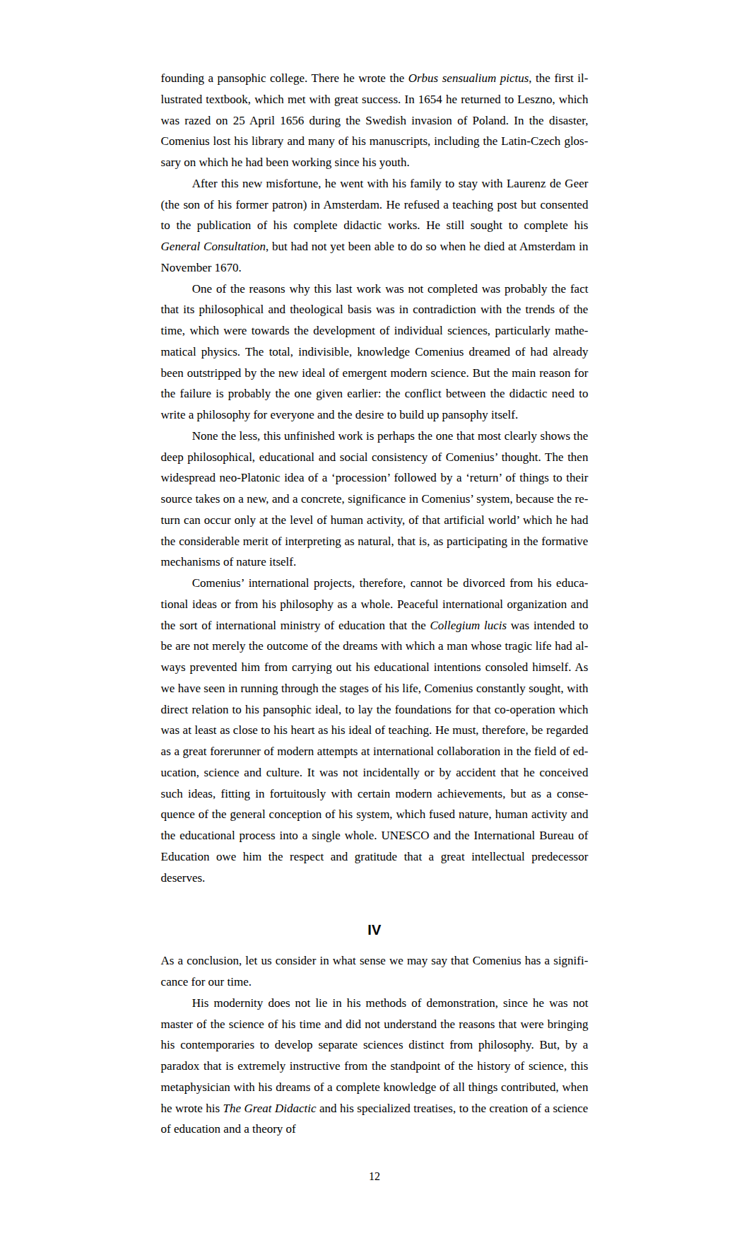founding a pansophic college. There he wrote the Orbus sensualium pictus, the first illustrated textbook, which met with great success. In 1654 he returned to Leszno, which was razed on 25 April 1656 during the Swedish invasion of Poland. In the disaster, Comenius lost his library and many of his manuscripts, including the Latin-Czech glossary on which he had been working since his youth.
After this new misfortune, he went with his family to stay with Laurenz de Geer (the son of his former patron) in Amsterdam. He refused a teaching post but consented to the publication of his complete didactic works. He still sought to complete his General Consultation, but had not yet been able to do so when he died at Amsterdam in November 1670.
One of the reasons why this last work was not completed was probably the fact that its philosophical and theological basis was in contradiction with the trends of the time, which were towards the development of individual sciences, particularly mathematical physics. The total, indivisible, knowledge Comenius dreamed of had already been outstripped by the new ideal of emergent modern science. But the main reason for the failure is probably the one given earlier: the conflict between the didactic need to write a philosophy for everyone and the desire to build up pansophy itself.
None the less, this unfinished work is perhaps the one that most clearly shows the deep philosophical, educational and social consistency of Comenius’ thought. The then widespread neo-Platonic idea of a ‘procession’ followed by a ‘return’ of things to their source takes on a new, and a concrete, significance in Comenius’ system, because the return can occur only at the level of human activity, of that artificial world’ which he had the considerable merit of interpreting as natural, that is, as participating in the formative mechanisms of nature itself.
Comenius’ international projects, therefore, cannot be divorced from his educational ideas or from his philosophy as a whole. Peaceful international organization and the sort of international ministry of education that the Collegium lucis was intended to be are not merely the outcome of the dreams with which a man whose tragic life had always prevented him from carrying out his educational intentions consoled himself. As we have seen in running through the stages of his life, Comenius constantly sought, with direct relation to his pansophic ideal, to lay the foundations for that co-operation which was at least as close to his heart as his ideal of teaching. He must, therefore, be regarded as a great forerunner of modern attempts at international collaboration in the field of education, science and culture. It was not incidentally or by accident that he conceived such ideas, fitting in fortuitously with certain modern achievements, but as a consequence of the general conception of his system, which fused nature, human activity and the educational process into a single whole. UNESCO and the International Bureau of Education owe him the respect and gratitude that a great intellectual predecessor deserves.
IV
As a conclusion, let us consider in what sense we may say that Comenius has a significance for our time.
His modernity does not lie in his methods of demonstration, since he was not master of the science of his time and did not understand the reasons that were bringing his contemporaries to develop separate sciences distinct from philosophy. But, by a paradox that is extremely instructive from the standpoint of the history of science, this metaphysician with his dreams of a complete knowledge of all things contributed, when he wrote his The Great Didactic and his specialized treatises, to the creation of a science of education and a theory of
12